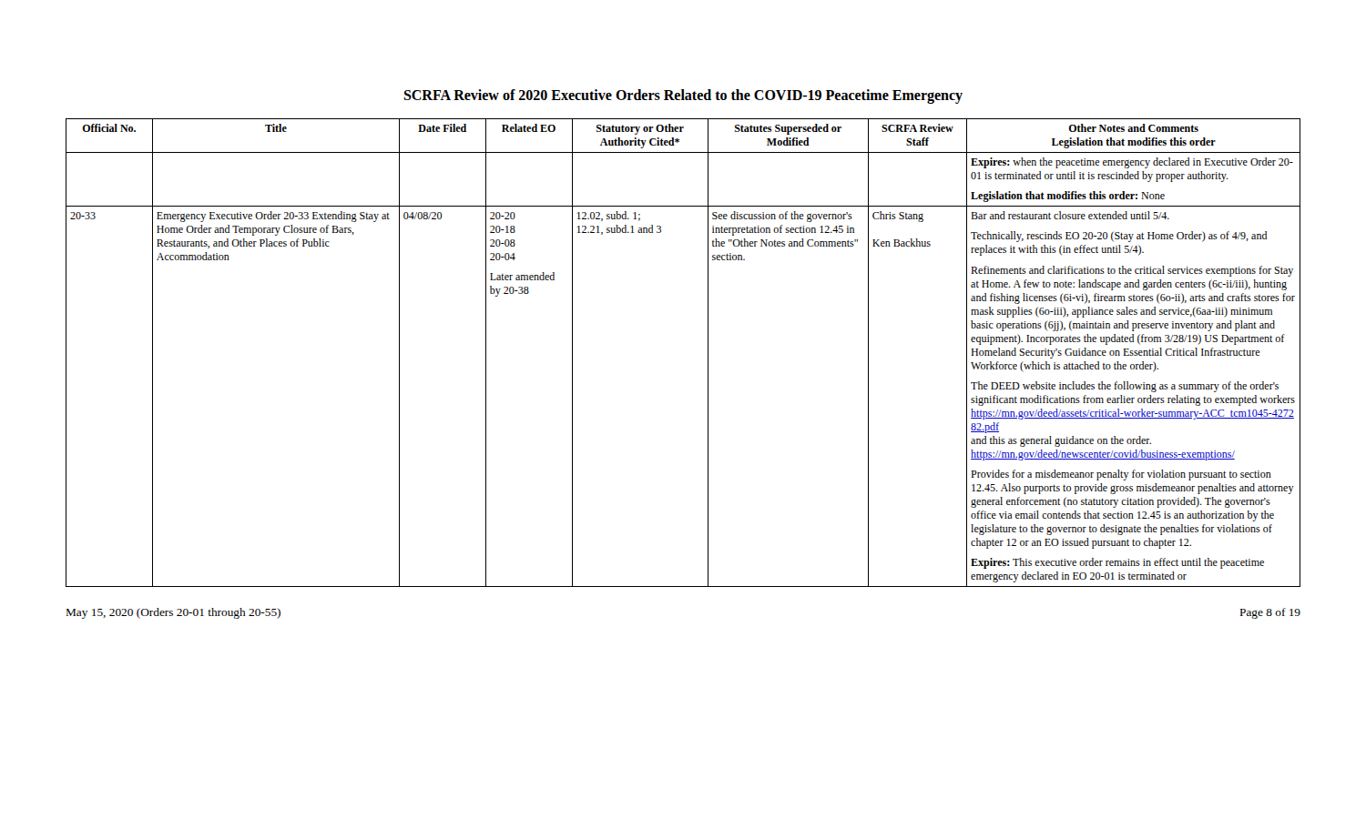SCRFA Review of 2020 Executive Orders Related to the COVID-19 Peacetime Emergency
| Official No. | Title | Date Filed | Related EO | Statutory or Other Authority Cited* | Statutes Superseded or Modified | SCRFA Review Staff | Other Notes and Comments Legislation that modifies this order |
| --- | --- | --- | --- | --- | --- | --- | --- |
| | | | | | | | Expires: when the peacetime emergency declared in Executive Order 20-01 is terminated or until it is rescinded by proper authority. Legislation that modifies this order: None |
| 20-33 | Emergency Executive Order 20-33 Extending Stay at Home Order and Temporary Closure of Bars, Restaurants, and Other Places of Public Accommodation | 04/08/20 | 20-20 20-18 20-08 20-04 Later amended by 20-38 | 12.02, subd. 1; 12.21, subd.1 and 3 | See discussion of the governor's interpretation of section 12.45 in the "Other Notes and Comments" section. | Chris Stang Ken Backhus | Bar and restaurant closure extended until 5/4. Technically, rescinds EO 20-20 (Stay at Home Order) as of 4/9, and replaces it with this (in effect until 5/4). Refinements and clarifications to the critical services exemptions for Stay at Home. A few to note: landscape and garden centers (6c-ii/iii), hunting and fishing licenses (6i-vi), firearm stores (6o-ii), arts and crafts stores for mask supplies (6o-iii), appliance sales and service,(6aa-iii) minimum basic operations (6jj), (maintain and preserve inventory and plant and equipment). Incorporates the updated (from 3/28/19) US Department of Homeland Security's Guidance on Essential Critical Infrastructure Workforce (which is attached to the order). The DEED website includes the following as a summary of the order's significant modifications from earlier orders relating to exempted workers https://mn.gov/deed/assets/critical-worker-summary-ACC_tcm1045-427282.pdf and this as general guidance on the order. https://mn.gov/deed/newscenter/covid/business-exemptions/ Provides for a misdemeanor penalty for violation pursuant to section 12.45. Also purports to provide gross misdemeanor penalties and attorney general enforcement (no statutory citation provided). The governor's office via email contends that section 12.45 is an authorization by the legislature to the governor to designate the penalties for violations of chapter 12 or an EO issued pursuant to chapter 12. Expires: This executive order remains in effect until the peacetime emergency declared in EO 20-01 is terminated or |
May 15, 2020 (Orders 20-01 through 20-55) Page 8 of 19